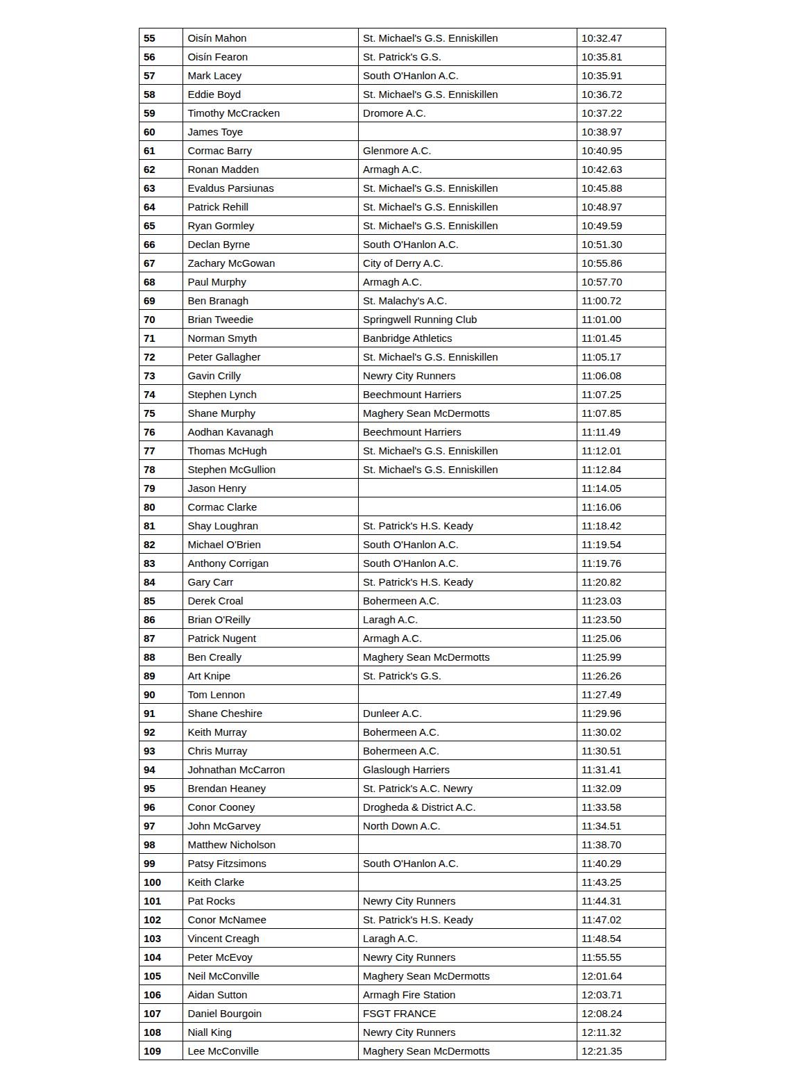| 55 | Oisín Mahon | St. Michael's G.S. Enniskillen | 10:32.47 |
| 56 | Oisín Fearon | St. Patrick's G.S. | 10:35.81 |
| 57 | Mark Lacey | South O'Hanlon A.C. | 10:35.91 |
| 58 | Eddie Boyd | St. Michael's G.S. Enniskillen | 10:36.72 |
| 59 | Timothy McCracken | Dromore A.C. | 10:37.22 |
| 60 | James Toye | | 10:38.97 |
| 61 | Cormac Barry | Glenmore A.C. | 10:40.95 |
| 62 | Ronan Madden | Armagh A.C. | 10:42.63 |
| 63 | Evaldus Parsiunas | St. Michael's G.S. Enniskillen | 10:45.88 |
| 64 | Patrick Rehill | St. Michael's G.S. Enniskillen | 10:48.97 |
| 65 | Ryan Gormley | St. Michael's G.S. Enniskillen | 10:49.59 |
| 66 | Declan Byrne | South O'Hanlon A.C. | 10:51.30 |
| 67 | Zachary McGowan | City of Derry A.C. | 10:55.86 |
| 68 | Paul Murphy | Armagh A.C. | 10:57.70 |
| 69 | Ben Branagh | St. Malachy's A.C. | 11:00.72 |
| 70 | Brian Tweedie | Springwell Running Club | 11:01.00 |
| 71 | Norman Smyth | Banbridge Athletics | 11:01.45 |
| 72 | Peter Gallagher | St. Michael's G.S. Enniskillen | 11:05.17 |
| 73 | Gavin Crilly | Newry City Runners | 11:06.08 |
| 74 | Stephen Lynch | Beechmount Harriers | 11:07.25 |
| 75 | Shane Murphy | Maghery Sean McDermotts | 11:07.85 |
| 76 | Aodhan Kavanagh | Beechmount Harriers | 11:11.49 |
| 77 | Thomas McHugh | St. Michael's G.S. Enniskillen | 11:12.01 |
| 78 | Stephen McGullion | St. Michael's G.S. Enniskillen | 11:12.84 |
| 79 | Jason Henry | | 11:14.05 |
| 80 | Cormac Clarke | | 11:16.06 |
| 81 | Shay Loughran | St. Patrick's H.S. Keady | 11:18.42 |
| 82 | Michael O'Brien | South O'Hanlon A.C. | 11:19.54 |
| 83 | Anthony Corrigan | South O'Hanlon A.C. | 11:19.76 |
| 84 | Gary Carr | St. Patrick's H.S. Keady | 11:20.82 |
| 85 | Derek Croal | Bohermeen A.C. | 11:23.03 |
| 86 | Brian O'Reilly | Laragh A.C. | 11:23.50 |
| 87 | Patrick Nugent | Armagh A.C. | 11:25.06 |
| 88 | Ben Creally | Maghery Sean McDermotts | 11:25.99 |
| 89 | Art Knipe | St. Patrick's G.S. | 11:26.26 |
| 90 | Tom Lennon | | 11:27.49 |
| 91 | Shane Cheshire | Dunleer A.C. | 11:29.96 |
| 92 | Keith Murray | Bohermeen A.C. | 11:30.02 |
| 93 | Chris Murray | Bohermeen A.C. | 11:30.51 |
| 94 | Johnathan McCarron | Glaslough Harriers | 11:31.41 |
| 95 | Brendan Heaney | St. Patrick's A.C. Newry | 11:32.09 |
| 96 | Conor Cooney | Drogheda & District A.C. | 11:33.58 |
| 97 | John McGarvey | North Down A.C. | 11:34.51 |
| 98 | Matthew Nicholson | | 11:38.70 |
| 99 | Patsy Fitzsimons | South O'Hanlon A.C. | 11:40.29 |
| 100 | Keith Clarke | | 11:43.25 |
| 101 | Pat Rocks | Newry City Runners | 11:44.31 |
| 102 | Conor McNamee | St. Patrick's H.S. Keady | 11:47.02 |
| 103 | Vincent Creagh | Laragh A.C. | 11:48.54 |
| 104 | Peter McEvoy | Newry City Runners | 11:55.55 |
| 105 | Neil McConville | Maghery Sean McDermotts | 12:01.64 |
| 106 | Aidan Sutton | Armagh Fire Station | 12:03.71 |
| 107 | Daniel Bourgoin | FSGT FRANCE | 12:08.24 |
| 108 | Niall King | Newry City Runners | 12:11.32 |
| 109 | Lee McConville | Maghery Sean McDermotts | 12:21.35 |